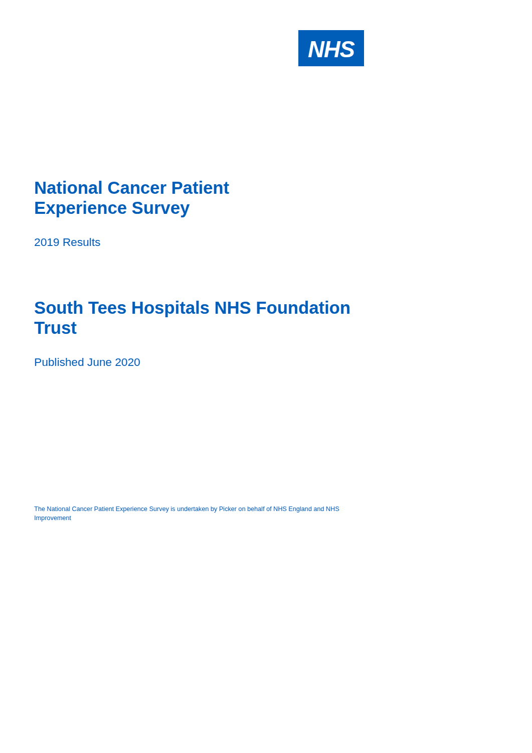NHS
National Cancer Patient
Experience Survey
2019 Results
South Tees Hospitals NHS Foundation Trust
Published June 2020
The National Cancer Patient Experience Survey is undertaken by Picker on behalf of NHS England and NHS Improvement